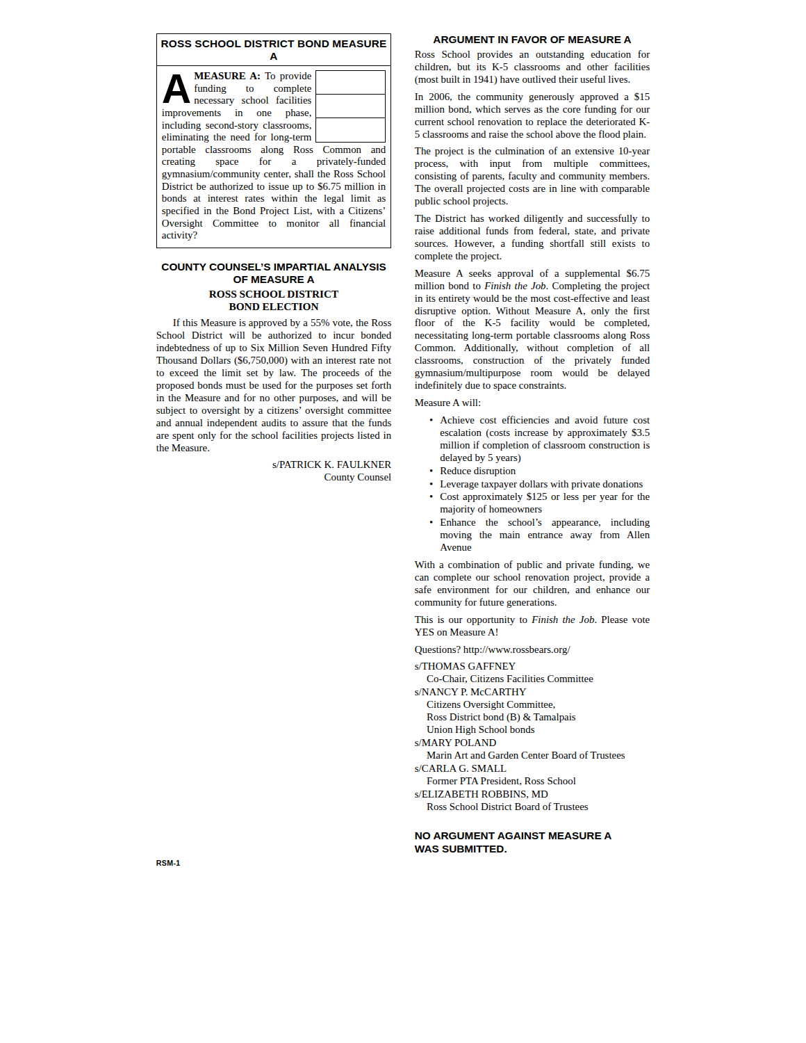ROSS SCHOOL DISTRICT BOND MEASURE A
A
MEASURE A: To provide funding to complete necessary school facilities improvements in one phase, including second-story classrooms, eliminating the need for long-term portable classrooms along Ross Common and creating space for a privately-funded gymnasium/community center, shall the Ross School District be authorized to issue up to $6.75 million in bonds at interest rates within the legal limit as specified in the Bond Project List, with a Citizens’ Oversight Committee to monitor all financial activity?
COUNTY COUNSEL’S IMPARTIAL ANALYSIS
OF MEASURE A
ROSS SCHOOL DISTRICT
BOND ELECTION
If this Measure is approved by a 55% vote, the Ross School District will be authorized to incur bonded indebtedness of up to Six Million Seven Hundred Fifty Thousand Dollars ($6,750,000) with an interest rate not to exceed the limit set by law. The proceeds of the proposed bonds must be used for the purposes set forth in the Measure and for no other purposes, and will be subject to oversight by a citizens’ oversight committee and annual independent audits to assure that the funds are spent only for the school facilities projects listed in the Measure.
s/PATRICK K. FAULKNER
County Counsel
ARGUMENT IN FAVOR OF MEASURE A
Ross School provides an outstanding education for children, but its K-5 classrooms and other facilities (most built in 1941) have outlived their useful lives.
In 2006, the community generously approved a $15 million bond, which serves as the core funding for our current school renovation to replace the deteriorated K-5 classrooms and raise the school above the flood plain.
The project is the culmination of an extensive 10-year process, with input from multiple committees, consisting of parents, faculty and community members. The overall projected costs are in line with comparable public school projects.
The District has worked diligently and successfully to raise additional funds from federal, state, and private sources. However, a funding shortfall still exists to complete the project.
Measure A seeks approval of a supplemental $6.75 million bond to Finish the Job. Completing the project in its entirety would be the most cost-effective and least disruptive option. Without Measure A, only the first floor of the K-5 facility would be completed, necessitating long-term portable classrooms along Ross Common. Additionally, without completion of all classrooms, construction of the privately funded gymnasium/multipurpose room would be delayed indefinitely due to space constraints.
Measure A will:
Achieve cost efficiencies and avoid future cost escalation (costs increase by approximately $3.5 million if completion of classroom construction is delayed by 5 years)
Reduce disruption
Leverage taxpayer dollars with private donations
Cost approximately $125 or less per year for the majority of homeowners
Enhance the school’s appearance, including moving the main entrance away from Allen Avenue
With a combination of public and private funding, we can complete our school renovation project, provide a safe environment for our children, and enhance our community for future generations.
This is our opportunity to Finish the Job. Please vote YES on Measure A!
Questions? http://www.rossbears.org/
s/THOMAS GAFFNEY
Co-Chair, Citizens Facilities Committee
s/NANCY P. McCARTHY
Citizens Oversight Committee,
Ross District bond (B) & Tamalpais
Union High School bonds
s/MARY POLAND
Marin Art and Garden Center Board of Trustees
s/CARLA G. SMALL
Former PTA President, Ross School
s/ELIZABETH ROBBINS, MD
Ross School District Board of Trustees
NO ARGUMENT AGAINST MEASURE A
WAS SUBMITTED.
RSM-1